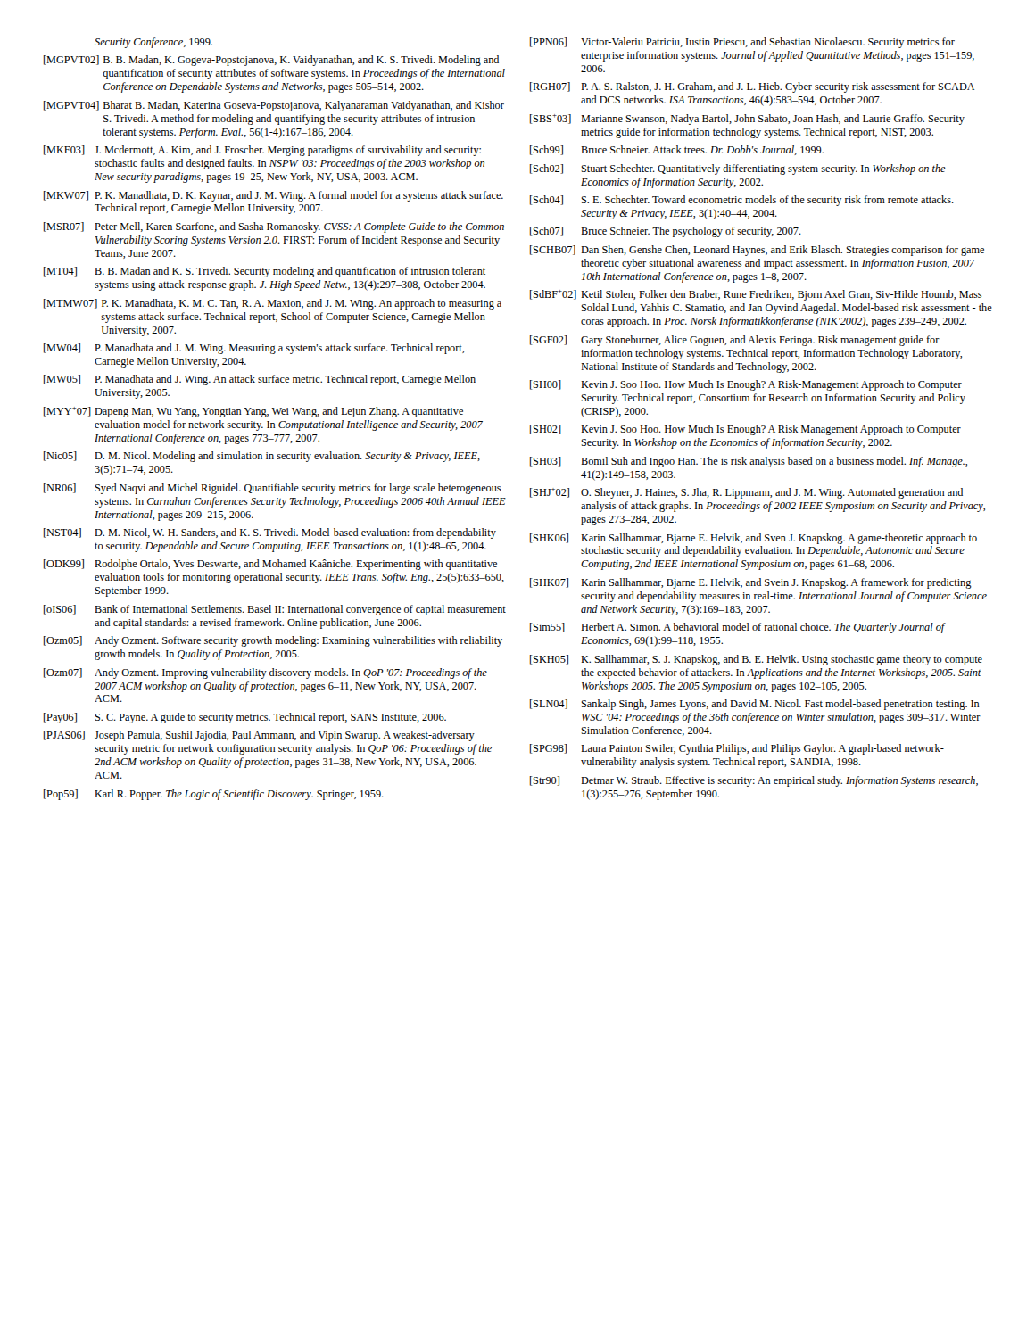Security Conference, 1999.
[MGPVT02]
B. B. Madan, K. Gogeva-Popstojanova, K. Vaidyanathan, and K. S. Trivedi. Modeling and quantification of security attributes of software systems. In Proceedings of the International Conference on Dependable Systems and Networks, pages 505–514, 2002.
[MGPVT04]
Bharat B. Madan, Katerina Goseva-Popstojanova, Kalyanaraman Vaidyanathan, and Kishor S. Trivedi. A method for modeling and quantifying the security attributes of intrusion tolerant systems. Perform. Eval., 56(1-4):167–186, 2004.
[MKF03]
J. Mcdermott, A. Kim, and J. Froscher. Merging paradigms of survivability and security: stochastic faults and designed faults. In NSPW '03: Proceedings of the 2003 workshop on New security paradigms, pages 19–25, New York, NY, USA, 2003. ACM.
[MKW07]
P. K. Manadhata, D. K. Kaynar, and J. M. Wing. A formal model for a systems attack surface. Technical report, Carnegie Mellon University, 2007.
[MSR07]
Peter Mell, Karen Scarfone, and Sasha Romanosky. CVSS: A Complete Guide to the Common Vulnerability Scoring Systems Version 2.0. FIRST: Forum of Incident Response and Security Teams, June 2007.
[MT04]
B. B. Madan and K. S. Trivedi. Security modeling and quantification of intrusion tolerant systems using attack-response graph. J. High Speed Netw., 13(4):297–308, October 2004.
[MTMW07]
P. K. Manadhata, K. M. C. Tan, R. A. Maxion, and J. M. Wing. An approach to measuring a systems attack surface. Technical report, School of Computer Science, Carnegie Mellon University, 2007.
[MW04]
P. Manadhata and J. M. Wing. Measuring a system's attack surface. Technical report, Carnegie Mellon University, 2004.
[MW05]
P. Manadhata and J. Wing. An attack surface metric. Technical report, Carnegie Mellon University, 2005.
[MYY+07]
Dapeng Man, Wu Yang, Yongtian Yang, Wei Wang, and Lejun Zhang. A quantitative evaluation model for network security. In Computational Intelligence and Security, 2007 International Conference on, pages 773–777, 2007.
[Nic05]
D. M. Nicol. Modeling and simulation in security evaluation. Security & Privacy, IEEE, 3(5):71–74, 2005.
[NR06]
Syed Naqvi and Michel Riguidel. Quantifiable security metrics for large scale heterogeneous systems. In Carnahan Conferences Security Technology, Proceedings 2006 40th Annual IEEE International, pages 209–215, 2006.
[NST04]
D. M. Nicol, W. H. Sanders, and K. S. Trivedi. Model-based evaluation: from dependability to security. Dependable and Secure Computing, IEEE Transactions on, 1(1):48–65, 2004.
[ODK99]
Rodolphe Ortalo, Yves Deswarte, and Mohamed Kaâniche. Experimenting with quantitative evaluation tools for monitoring operational security. IEEE Trans. Softw. Eng., 25(5):633–650, September 1999.
[oIS06]
Bank of International Settlements. Basel II: International convergence of capital measurement and capital standards: a revised framework. Online publication, June 2006.
[Ozm05]
Andy Ozment. Software security growth modeling: Examining vulnerabilities with reliability growth models. In Quality of Protection, 2005.
[Ozm07]
Andy Ozment. Improving vulnerability discovery models. In QoP '07: Proceedings of the 2007 ACM workshop on Quality of protection, pages 6–11, New York, NY, USA, 2007. ACM.
[Pay06]
S. C. Payne. A guide to security metrics. Technical report, SANS Institute, 2006.
[PJAS06]
Joseph Pamula, Sushil Jajodia, Paul Ammann, and Vipin Swarup. A weakest-adversary security metric for network configuration security analysis. In QoP '06: Proceedings of the 2nd ACM workshop on Quality of protection, pages 31–38, New York, NY, USA, 2006. ACM.
[Pop59]
Karl R. Popper. The Logic of Scientific Discovery. Springer, 1959.
[PPN06]
Victor-Valeriu Patriciu, Iustin Priescu, and Sebastian Nicolaescu. Security metrics for enterprise information systems. Journal of Applied Quantitative Methods, pages 151–159, 2006.
[RGH07]
P. A. S. Ralston, J. H. Graham, and J. L. Hieb. Cyber security risk assessment for SCADA and DCS networks. ISA Transactions, 46(4):583–594, October 2007.
[SBS+03]
Marianne Swanson, Nadya Bartol, John Sabato, Joan Hash, and Laurie Graffo. Security metrics guide for information technology systems. Technical report, NIST, 2003.
[Sch99]
Bruce Schneier. Attack trees. Dr. Dobb's Journal, 1999.
[Sch02]
Stuart Schechter. Quantitatively differentiating system security. In Workshop on the Economics of Information Security, 2002.
[Sch04]
S. E. Schechter. Toward econometric models of the security risk from remote attacks. Security & Privacy, IEEE, 3(1):40–44, 2004.
[Sch07]
Bruce Schneier. The psychology of security, 2007.
[SCHB07]
Dan Shen, Genshe Chen, Leonard Haynes, and Erik Blasch. Strategies comparison for game theoretic cyber situational awareness and impact assessment. In Information Fusion, 2007 10th International Conference on, pages 1–8, 2007.
[SdBF+02]
Ketil Stolen, Folker den Braber, Rune Fredriken, Bjorn Axel Gran, Siv-Hilde Houmb, Mass Soldal Lund, Yahhis C. Stamatio, and Jan Oyvind Aagedal. Model-based risk assessment - the coras approach. In Proc. Norsk Informatikkonferanse (NIK'2002), pages 239–249, 2002.
[SGF02]
Gary Stoneburner, Alice Goguen, and Alexis Feringa. Risk management guide for information technology systems. Technical report, Information Technology Laboratory, National Institute of Standards and Technology, 2002.
[SH00]
Kevin J. Soo Hoo. How Much Is Enough? A Risk-Management Approach to Computer Security. Technical report, Consortium for Research on Information Security and Policy (CRISP), 2000.
[SH02]
Kevin J. Soo Hoo. How Much Is Enough? A Risk Management Approach to Computer Security. In Workshop on the Economics of Information Security, 2002.
[SH03]
Bomil Suh and Ingoo Han. The is risk analysis based on a business model. Inf. Manage., 41(2):149–158, 2003.
[SHJ+02]
O. Sheyner, J. Haines, S. Jha, R. Lippmann, and J. M. Wing. Automated generation and analysis of attack graphs. In Proceedings of 2002 IEEE Symposium on Security and Privacy, pages 273–284, 2002.
[SHK06]
Karin Sallhammar, Bjarne E. Helvik, and Sven J. Knapskog. A game-theoretic approach to stochastic security and dependability evaluation. In Dependable, Autonomic and Secure Computing, 2nd IEEE International Symposium on, pages 61–68, 2006.
[SHK07]
Karin Sallhammar, Bjarne E. Helvik, and Svein J. Knapskog. A framework for predicting security and dependability measures in real-time. International Journal of Computer Science and Network Security, 7(3):169–183, 2007.
[Sim55]
Herbert A. Simon. A behavioral model of rational choice. The Quarterly Journal of Economics, 69(1):99–118, 1955.
[SKH05]
K. Sallhammar, S. J. Knapskog, and B. E. Helvik. Using stochastic game theory to compute the expected behavior of attackers. In Applications and the Internet Workshops, 2005. Saint Workshops 2005. The 2005 Symposium on, pages 102–105, 2005.
[SLN04]
Sankalp Singh, James Lyons, and David M. Nicol. Fast model-based penetration testing. In WSC '04: Proceedings of the 36th conference on Winter simulation, pages 309–317. Winter Simulation Conference, 2004.
[SPG98]
Laura Painton Swiler, Cynthia Philips, and Philips Gaylor. A graph-based network-vulnerability analysis system. Technical report, SANDIA, 1998.
[Str90]
Detmar W. Straub. Effective is security: An empirical study. Information Systems research, 1(3):255–276, September 1990.